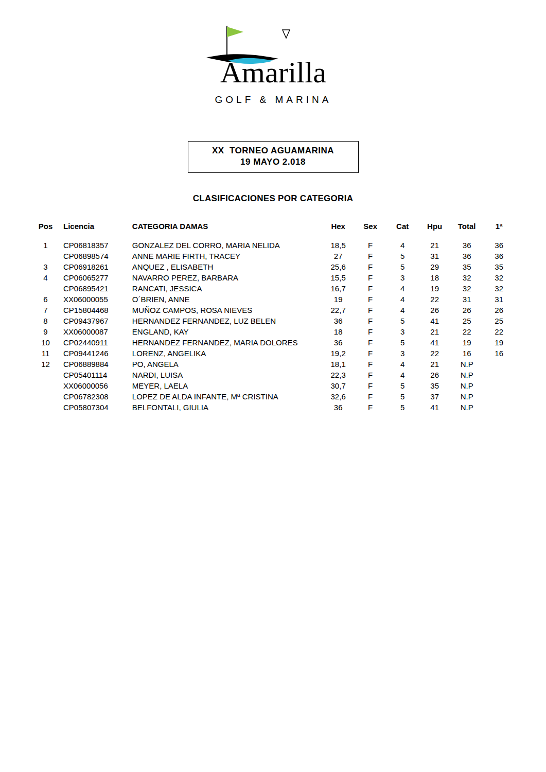Amarilla GOLF & MARINA
XX TORNEO AGUAMARINA
19 MAYO 2.018
CLASIFICACIONES POR CATEGORIA
| Pos | Licencia | CATEGORIA DAMAS | Hex | Sex | Cat | Hpu | Total | 1ª |
| --- | --- | --- | --- | --- | --- | --- | --- | --- |
| 1 | CP06818357 | GONZALEZ DEL CORRO, MARIA NELIDA | 18,5 | F | 4 | 21 | 36 | 36 |
| | CP06898574 | ANNE MARIE FIRTH, TRACEY | 27 | F | 5 | 31 | 36 | 36 |
| 3 | CP06918261 | ANQUEZ , ELISABETH | 25,6 | F | 5 | 29 | 35 | 35 |
| 4 | CP06065277 | NAVARRO PEREZ, BARBARA | 15,5 | F | 3 | 18 | 32 | 32 |
| | CP06895421 | RANCATI, JESSICA | 16,7 | F | 4 | 19 | 32 | 32 |
| 6 | XX06000055 | O´BRIEN, ANNE | 19 | F | 4 | 22 | 31 | 31 |
| 7 | CP15804468 | MUÑOZ CAMPOS, ROSA NIEVES | 22,7 | F | 4 | 26 | 26 | 26 |
| 8 | CP09437967 | HERNANDEZ FERNANDEZ, LUZ BELEN | 36 | F | 5 | 41 | 25 | 25 |
| 9 | XX06000087 | ENGLAND, KAY | 18 | F | 3 | 21 | 22 | 22 |
| 10 | CP02440911 | HERNANDEZ FERNANDEZ, MARIA DOLORES | 36 | F | 5 | 41 | 19 | 19 |
| 11 | CP09441246 | LORENZ, ANGELIKA | 19,2 | F | 3 | 22 | 16 | 16 |
| 12 | CP06889884 | PO, ANGELA | 18,1 | F | 4 | 21 | N.P | |
| | CP05401114 | NARDI, LUISA | 22,3 | F | 4 | 26 | N.P | |
| | XX06000056 | MEYER, LAELA | 30,7 | F | 5 | 35 | N.P | |
| | CP06782308 | LOPEZ DE ALDA INFANTE, Mª CRISTINA | 32,6 | F | 5 | 37 | N.P | |
| | CP05807304 | BELFONTALI, GIULIA | 36 | F | 5 | 41 | N.P | |